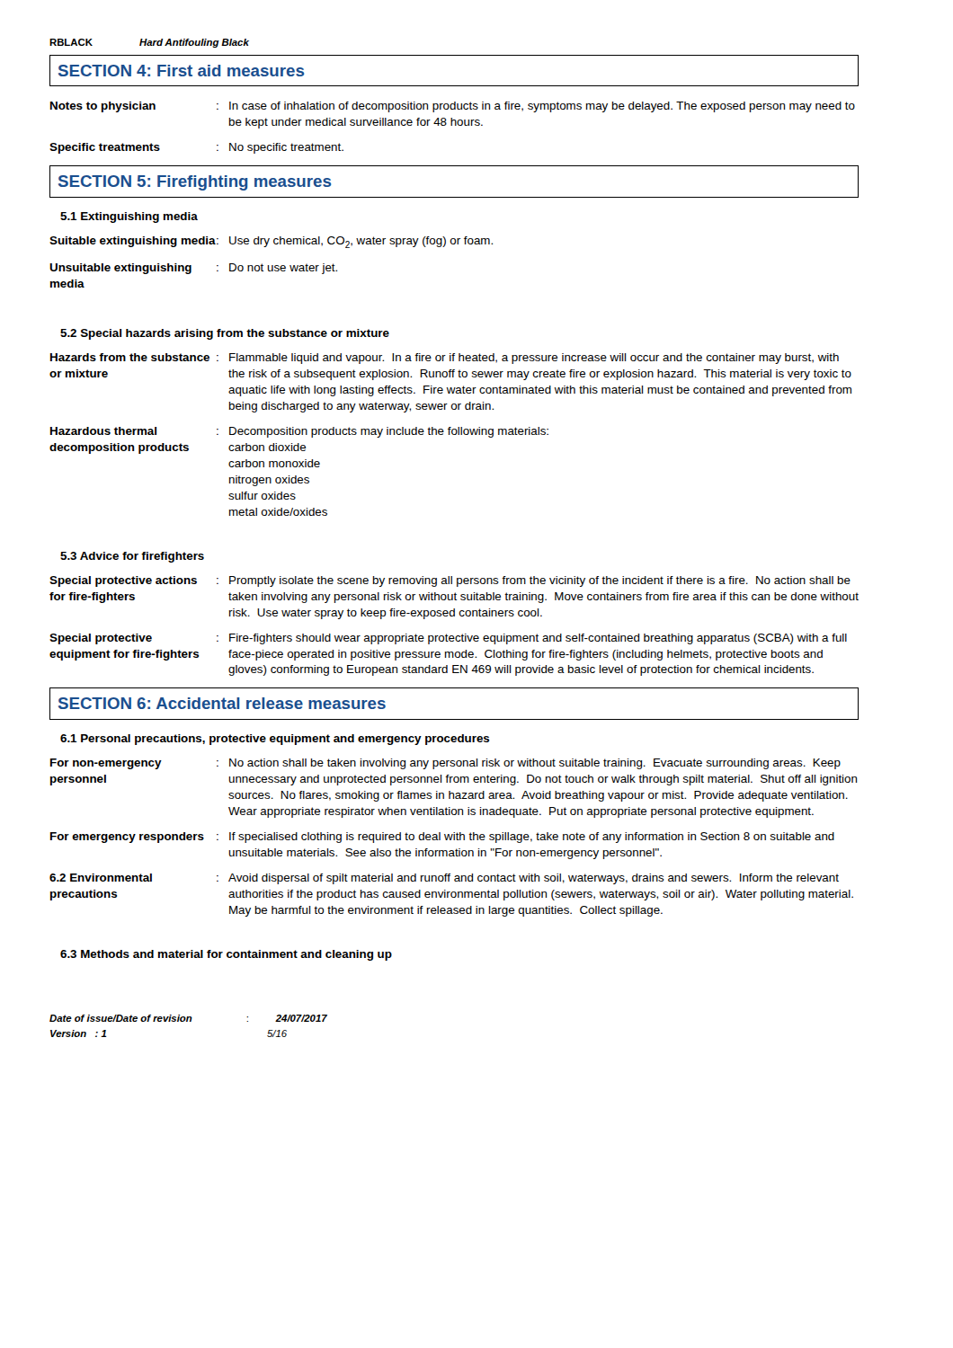RBLACK Hard Antifouling Black
SECTION 4: First aid measures
| Notes to physician | : | In case of inhalation of decomposition products in a fire, symptoms may be delayed. The exposed person may need to be kept under medical surveillance for 48 hours. |
| Specific treatments | : | No specific treatment. |
SECTION 5: Firefighting measures
5.1 Extinguishing media
| Suitable extinguishing media | : | Use dry chemical, CO 2 , water spray (fog) or foam. |
| Unsuitable extinguishing media | : | Do not use water jet. |
5.2 Special hazards arising from the substance or mixture
| Hazards from the substance or mixture | : | Flammable liquid and vapour. In a fire or if heated, a pressure increase will occur and the container may burst, with the risk of a subsequent explosion. Runoff to sewer may create fire or explosion hazard. This material is very toxic to aquatic life with long lasting effects. Fire water contaminated with this material must be contained and prevented from being discharged to any waterway, sewer or drain. |
| Hazardous thermal decomposition products | : | Decomposition products may include the following materials: carbon dioxide carbon monoxide nitrogen oxides sulfur oxides metal oxide/oxides |
5.3 Advice for firefighters
| Special protective actions for fire-fighters | : | Promptly isolate the scene by removing all persons from the vicinity of the incident if there is a fire. No action shall be taken involving any personal risk or without suitable training. Move containers from fire area if this can be done without risk. Use water spray to keep fire-exposed containers cool. |
| Special protective equipment for fire-fighters | : | Fire-fighters should wear appropriate protective equipment and self-contained breathing apparatus (SCBA) with a full face-piece operated in positive pressure mode. Clothing for fire-fighters (including helmets, protective boots and gloves) conforming to European standard EN 469 will provide a basic level of protection for chemical incidents. |
SECTION 6: Accidental release measures
6.1 Personal precautions, protective equipment and emergency procedures
| For non-emergency personnel | : | No action shall be taken involving any personal risk or without suitable training. Evacuate surrounding areas. Keep unnecessary and unprotected personnel from entering. Do not touch or walk through spilt material. Shut off all ignition sources. No flares, smoking or flames in hazard area. Avoid breathing vapour or mist. Provide adequate ventilation. Wear appropriate respirator when ventilation is inadequate. Put on appropriate personal protective equipment. |
| For emergency responders | : | If specialised clothing is required to deal with the spillage, take note of any information in Section 8 on suitable and unsuitable materials. See also the information in "For non-emergency personnel". |
| 6.2 Environmental precautions | : | Avoid dispersal of spilt material and runoff and contact with soil, waterways, drains and sewers. Inform the relevant authorities if the product has caused environmental pollution (sewers, waterways, soil or air). Water polluting material. May be harmful to the environment if released in large quantities. Collect spillage. |
6.3 Methods and material for containment and cleaning up
Date of issue/Date of revision : 24/07/2017
Version : 1 5/16